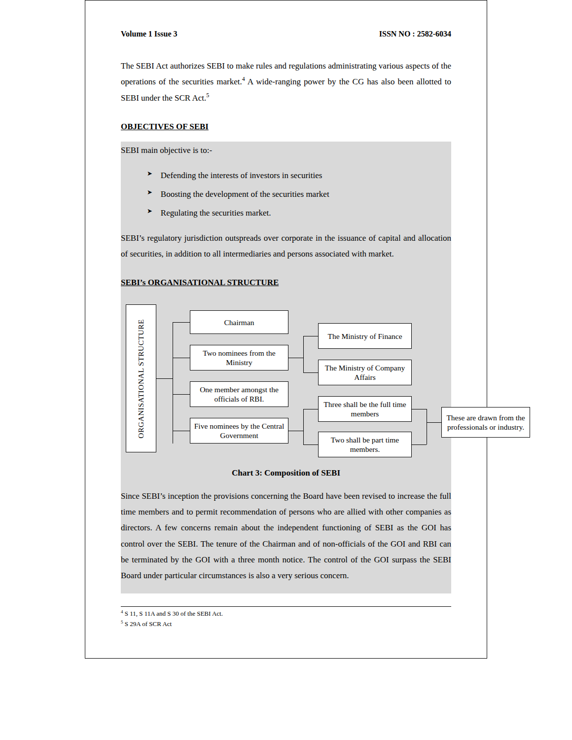Volume 1 Issue 3 ISSN NO : 2582-6034
The SEBI Act authorizes SEBI to make rules and regulations administrating various aspects of the operations of the securities market.4 A wide-ranging power by the CG has also been allotted to SEBI under the SCR Act.5
OBJECTIVES OF SEBI
SEBI main objective is to:-
Defending the interests of investors in securities
Boosting the development of the securities market
Regulating the securities market.
SEBI’s regulatory jurisdiction outspreads over corporate in the issuance of capital and allocation of securities, in addition to all intermediaries and persons associated with market.
SEBI’s ORGANISATIONAL STRUCTURE
ORGANISATIONAL STRUCTURE
Chairman
Two nominees from the Ministry
One member amongst the officials of RBI.
Five nominees by the Central Government
The Ministry of Finance
The Ministry of Company Affairs
Three shall be the full time members
Two shall be part time members.
These are drawn from the professionals or industry.
Chart 3: Composition of SEBI
Since SEBI’s inception the provisions concerning the Board have been revised to increase the full time members and to permit recommendation of persons who are allied with other companies as directors. A few concerns remain about the independent functioning of SEBI as the GOI has control over the SEBI. The tenure of the Chairman and of non-officials of the GOI and RBI can be terminated by the GOI with a three month notice. The control of the GOI surpass the SEBI Board under particular circumstances is also a very serious concern.
4 S 11, S 11A and S 30 of the SEBI Act.
5 S 29A of SCR Act